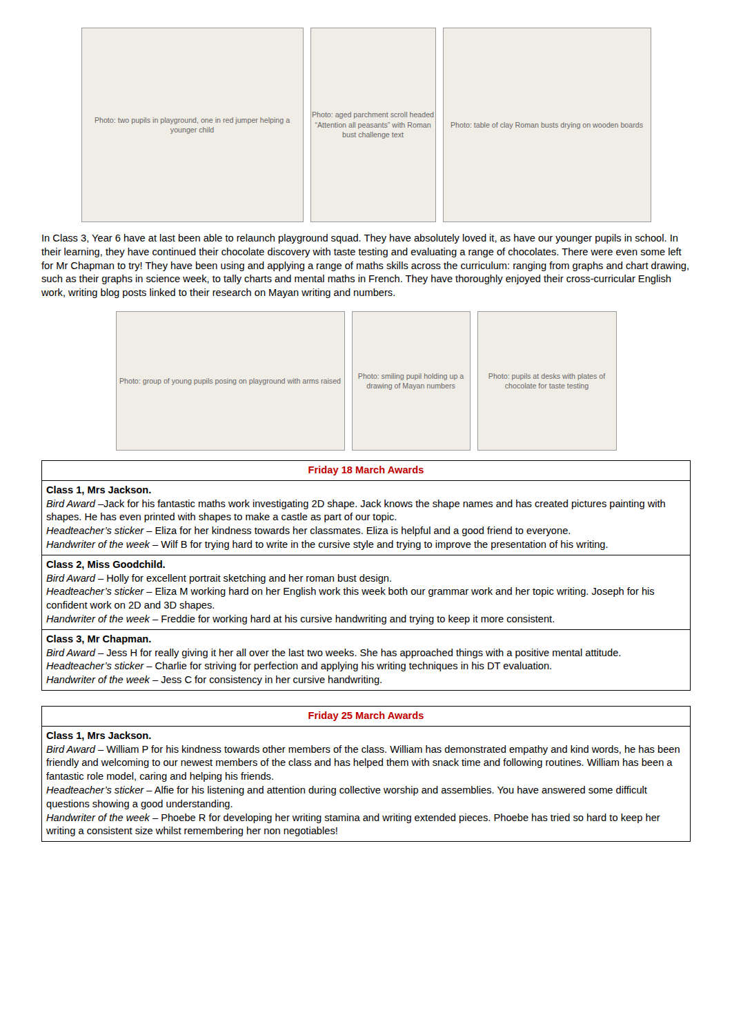Photo: two pupils in playground, one in red jumper helping a younger child
Photo: aged parchment scroll headed “Attention all peasants” with Roman bust challenge text
Photo: table of clay Roman busts drying on wooden boards
In Class 3, Year 6 have at last been able to relaunch playground squad. They have absolutely loved it, as have our younger pupils in school. In their learning, they have continued their chocolate discovery with taste testing and evaluating a range of chocolates. There were even some left for Mr Chapman to try! They have been using and applying a range of maths skills across the curriculum: ranging from graphs and chart drawing, such as their graphs in science week, to tally charts and mental maths in French. They have thoroughly enjoyed their cross-curricular English work, writing blog posts linked to their research on Mayan writing and numbers.
Photo: group of young pupils posing on playground with arms raised
Photo: smiling pupil holding up a drawing of Mayan numbers
Photo: pupils at desks with plates of chocolate for taste testing
| Friday 18 March Awards |
| Class 1, Mrs Jackson. Bird Award –Jack for his fantastic maths work investigating 2D shape. Jack knows the shape names and has created pictures painting with shapes. He has even printed with shapes to make a castle as part of our topic. Headteacher’s sticker – Eliza for her kindness towards her classmates. Eliza is helpful and a good friend to everyone. Handwriter of the week – Wilf B for trying hard to write in the cursive style and trying to improve the presentation of his writing. |
| Class 2, Miss Goodchild. Bird Award – Holly for excellent portrait sketching and her roman bust design. Headteacher’s sticker – Eliza M working hard on her English work this week both our grammar work and her topic writing. Joseph for his confident work on 2D and 3D shapes. Handwriter of the week – Freddie for working hard at his cursive handwriting and trying to keep it more consistent. |
| Class 3, Mr Chapman. Bird Award – Jess H for really giving it her all over the last two weeks. She has approached things with a positive mental attitude. Headteacher’s sticker – Charlie for striving for perfection and applying his writing techniques in his DT evaluation. Handwriter of the week – Jess C for consistency in her cursive handwriting. |
| Friday 25 March Awards |
| Class 1, Mrs Jackson. Bird Award – William P for his kindness towards other members of the class. William has demonstrated empathy and kind words, he has been friendly and welcoming to our newest members of the class and has helped them with snack time and following routines. William has been a fantastic role model, caring and helping his friends. Headteacher’s sticker – Alfie for his listening and attention during collective worship and assemblies. You have answered some difficult questions showing a good understanding. Handwriter of the week – Phoebe R for developing her writing stamina and writing extended pieces. Phoebe has tried so hard to keep her writing a consistent size whilst remembering her non negotiables! |